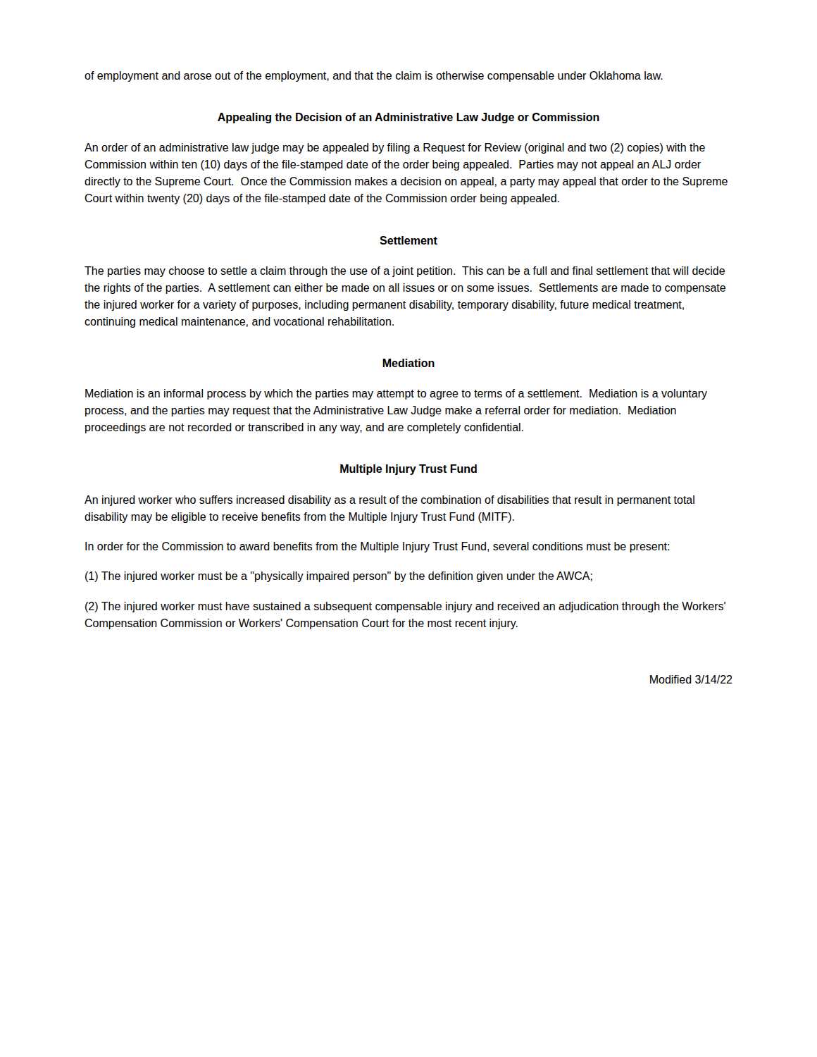of employment and arose out of the employment, and that the claim is otherwise compensable under Oklahoma law.
Appealing the Decision of an Administrative Law Judge or Commission
An order of an administrative law judge may be appealed by filing a Request for Review (original and two (2) copies) with the Commission within ten (10) days of the file-stamped date of the order being appealed. Parties may not appeal an ALJ order directly to the Supreme Court. Once the Commission makes a decision on appeal, a party may appeal that order to the Supreme Court within twenty (20) days of the file-stamped date of the Commission order being appealed.
Settlement
The parties may choose to settle a claim through the use of a joint petition. This can be a full and final settlement that will decide the rights of the parties. A settlement can either be made on all issues or on some issues. Settlements are made to compensate the injured worker for a variety of purposes, including permanent disability, temporary disability, future medical treatment, continuing medical maintenance, and vocational rehabilitation.
Mediation
Mediation is an informal process by which the parties may attempt to agree to terms of a settlement. Mediation is a voluntary process, and the parties may request that the Administrative Law Judge make a referral order for mediation. Mediation proceedings are not recorded or transcribed in any way, and are completely confidential.
Multiple Injury Trust Fund
An injured worker who suffers increased disability as a result of the combination of disabilities that result in permanent total disability may be eligible to receive benefits from the Multiple Injury Trust Fund (MITF).
In order for the Commission to award benefits from the Multiple Injury Trust Fund, several conditions must be present:
(1) The injured worker must be a "physically impaired person" by the definition given under the AWCA;
(2) The injured worker must have sustained a subsequent compensable injury and received an adjudication through the Workers' Compensation Commission or Workers' Compensation Court for the most recent injury.
Modified 3/14/22